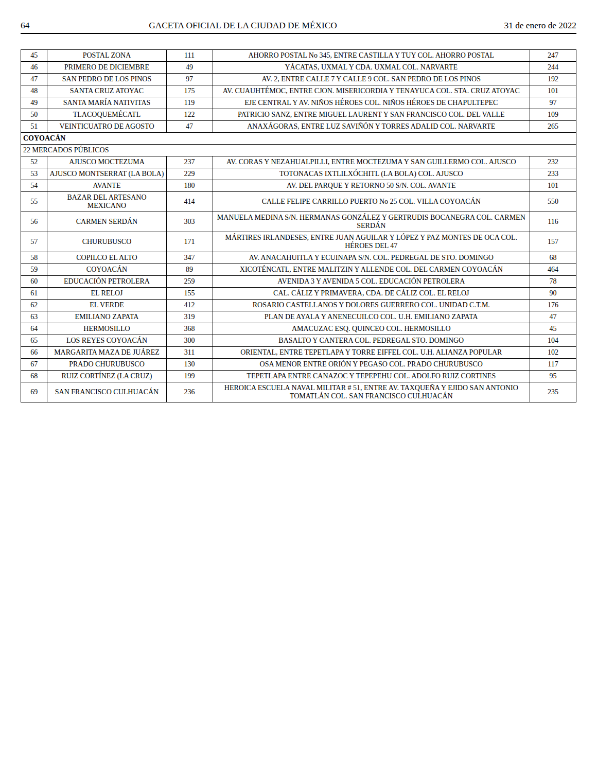64
GACETA OFICIAL DE LA CIUDAD DE MÉXICO
31 de enero de 2022
| 45 | POSTAL ZONA | 111 | AHORRO POSTAL No 345, ENTRE CASTILLA Y TUY COL. AHORRO POSTAL | 247 |
| 46 | PRIMERO DE DICIEMBRE | 49 | YÁCATAS, UXMAL Y CDA. UXMAL COL. NARVARTE | 244 |
| 47 | SAN PEDRO DE LOS PINOS | 97 | AV. 2, ENTRE CALLE 7 Y CALLE 9 COL. SAN PEDRO DE LOS PINOS | 192 |
| 48 | SANTA CRUZ ATOYAC | 175 | AV. CUAUHTÉMOC, ENTRE CJON. MISERICORDIA Y TENAYUCA COL. STA. CRUZ ATOYAC | 101 |
| 49 | SANTA MARÍA NATIVITAS | 119 | EJE CENTRAL Y AV. NIÑOS HÉROES COL. NIÑOS HÉROES DE CHAPULTEPEC | 97 |
| 50 | TLACOQUEMÉCATL | 122 | PATRICIO SANZ, ENTRE MIGUEL LAURENT Y SAN FRANCISCO COL. DEL VALLE | 109 |
| 51 | VEINTICUATRO DE AGOSTO | 47 | ANAXÁGORAS, ENTRE LUZ SAVIÑÓN Y TORRES ADALID COL. NARVARTE | 265 |
| COYOACÁN |
| 22 MERCADOS PÚBLICOS |
| 52 | AJUSCO MOCTEZUMA | 237 | AV. CORAS Y NEZAHUALPILLI, ENTRE MOCTEZUMA Y SAN GUILLERMO COL. AJUSCO | 232 |
| 53 | AJUSCO MONTSERRAT (LA BOLA) | 229 | TOTONACAS IXTLILXÓCHITL (LA BOLA) COL. AJUSCO | 233 |
| 54 | AVANTE | 180 | AV. DEL PARQUE Y RETORNO 50 S/N. COL. AVANTE | 101 |
| 55 | BAZAR DEL ARTESANO MEXICANO | 414 | CALLE FELIPE CARRILLO PUERTO No 25 COL. VILLA COYOACÁN | 550 |
| 56 | CARMEN SERDÁN | 303 | MANUELA MEDINA S/N. HERMANAS GONZÁLEZ Y GERTRUDIS BOCANEGRA COL. CARMEN SERDÁN | 116 |
| 57 | CHURUBUSCO | 171 | MÁRTIRES IRLANDESES, ENTRE JUAN AGUILAR Y LÓPEZ Y PAZ MONTES DE OCA COL. HÉROES DEL 47 | 157 |
| 58 | COPILCO EL ALTO | 347 | AV. ANACAHUITLA Y ECUINAPA S/N. COL. PEDREGAL DE STO. DOMINGO | 68 |
| 59 | COYOACÁN | 89 | XICOTÉNCATL, ENTRE MALITZIN Y ALLENDE COL. DEL CARMEN COYOACÁN | 464 |
| 60 | EDUCACIÓN PETROLERA | 259 | AVENIDA 3 Y AVENIDA 5 COL. EDUCACIÓN PETROLERA | 78 |
| 61 | EL RELOJ | 155 | CAL. CÁLIZ Y PRIMAVERA, CDA. DE CÁLIZ COL. EL RELOJ | 90 |
| 62 | EL VERDE | 412 | ROSARIO CASTELLANOS Y DOLORES GUERRERO COL. UNIDAD C.T.M. | 176 |
| 63 | EMILIANO ZAPATA | 319 | PLAN DE AYALA Y ANENECUILCO COL. U.H. EMILIANO ZAPATA | 47 |
| 64 | HERMOSILLO | 368 | AMACUZAC ESQ. QUINCEO COL. HERMOSILLO | 45 |
| 65 | LOS REYES COYOACÁN | 300 | BASALTO Y CANTERA COL. PEDREGAL STO. DOMINGO | 104 |
| 66 | MARGARITA MAZA DE JUÁREZ | 311 | ORIENTAL, ENTRE TEPETLAPA Y TORRE EIFFEL COL. U.H. ALIANZA POPULAR | 102 |
| 67 | PRADO CHURUBUSCO | 130 | OSA MENOR ENTRE ORIÓN Y PEGASO COL. PRADO CHURUBUSCO | 117 |
| 68 | RUIZ CORTÍNEZ (LA CRUZ) | 199 | TEPETLAPA ENTRE CANAZOC Y TEPEPEHU COL. ADOLFO RUIZ CORTINES | 95 |
| 69 | SAN FRANCISCO CULHUACÁN | 236 | HEROICA ESCUELA NAVAL MILITAR # 51, ENTRE AV. TAXQUEÑA Y EJIDO SAN ANTONIO TOMATLÁN COL. SAN FRANCISCO CULHUACÁN | 235 |